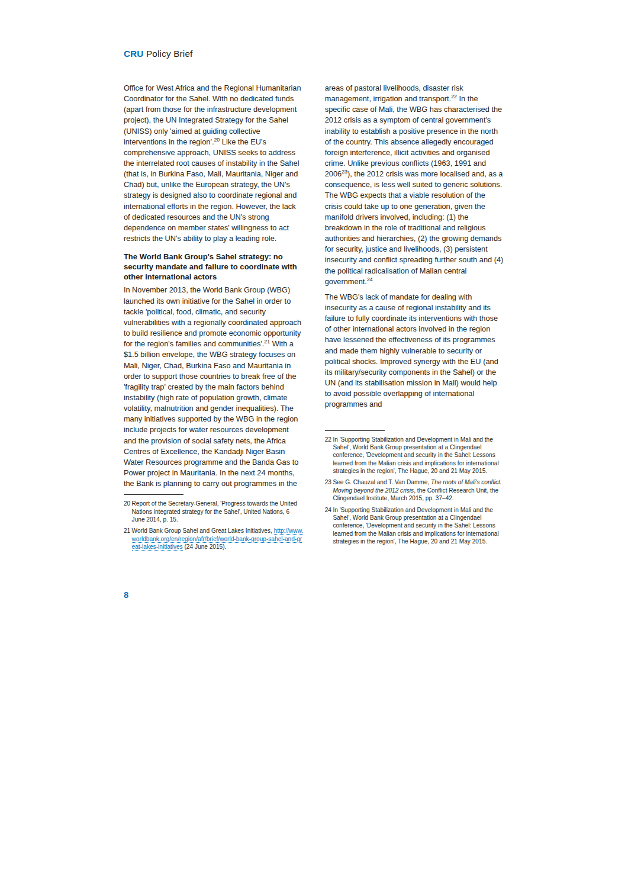CRU Policy Brief
Office for West Africa and the Regional Humanitarian Coordinator for the Sahel. With no dedicated funds (apart from those for the infrastructure development project), the UN Integrated Strategy for the Sahel (UNISS) only 'aimed at guiding collective interventions in the region'.20 Like the EU's comprehensive approach, UNISS seeks to address the interrelated root causes of instability in the Sahel (that is, in Burkina Faso, Mali, Mauritania, Niger and Chad) but, unlike the European strategy, the UN's strategy is designed also to coordinate regional and international efforts in the region. However, the lack of dedicated resources and the UN's strong dependence on member states' willingness to act restricts the UN's ability to play a leading role.
The World Bank Group's Sahel strategy: no security mandate and failure to coordinate with other international actors
In November 2013, the World Bank Group (WBG) launched its own initiative for the Sahel in order to tackle 'political, food, climatic, and security vulnerabilities with a regionally coordinated approach to build resilience and promote economic opportunity for the region's families and communities'.21 With a $1.5 billion envelope, the WBG strategy focuses on Mali, Niger, Chad, Burkina Faso and Mauritania in order to support those countries to break free of the 'fragility trap' created by the main factors behind instability (high rate of population growth, climate volatility, malnutrition and gender inequalities). The many initiatives supported by the WBG in the region include projects for water resources development and the provision of social safety nets, the Africa Centres of Excellence, the Kandadji Niger Basin Water Resources programme and the Banda Gas to Power project in Mauritania. In the next 24 months, the Bank is planning to carry out programmes in the
20 Report of the Secretary-General, 'Progress towards the United Nations integrated strategy for the Sahel', United Nations, 6 June 2014, p. 15.
21 World Bank Group Sahel and Great Lakes Initiatives, http://www.worldbank.org/en/region/afr/brief/world-bank-group-sahel-and-great-lakes-initiatives (24 June 2015).
areas of pastoral livelihoods, disaster risk management, irrigation and transport.22 In the specific case of Mali, the WBG has characterised the 2012 crisis as a symptom of central government's inability to establish a positive presence in the north of the country. This absence allegedly encouraged foreign interference, illicit activities and organised crime. Unlike previous conflicts (1963, 1991 and 200623), the 2012 crisis was more localised and, as a consequence, is less well suited to generic solutions. The WBG expects that a viable resolution of the crisis could take up to one generation, given the manifold drivers involved, including: (1) the breakdown in the role of traditional and religious authorities and hierarchies, (2) the growing demands for security, justice and livelihoods, (3) persistent insecurity and conflict spreading further south and (4) the political radicalisation of Malian central government.24
The WBG's lack of mandate for dealing with insecurity as a cause of regional instability and its failure to fully coordinate its interventions with those of other international actors involved in the region have lessened the effectiveness of its programmes and made them highly vulnerable to security or political shocks. Improved synergy with the EU (and its military/security components in the Sahel) or the UN (and its stabilisation mission in Mali) would help to avoid possible overlapping of international programmes and
22 In 'Supporting Stabilization and Development in Mali and the Sahel', World Bank Group presentation at a Clingendael conference, 'Development and security in the Sahel: Lessons learned from the Malian crisis and implications for international strategies in the region', The Hague, 20 and 21 May 2015.
23 See G. Chauzal and T. Van Damme, The roots of Mali's conflict. Moving beyond the 2012 crisis, the Conflict Research Unit, the Clingendael Institute, March 2015, pp. 37–42.
24 In 'Supporting Stabilization and Development in Mali and the Sahel', World Bank Group presentation at a Clingendael conference, 'Development and security in the Sahel: Lessons learned from the Malian crisis and implications for international strategies in the region', The Hague, 20 and 21 May 2015.
8